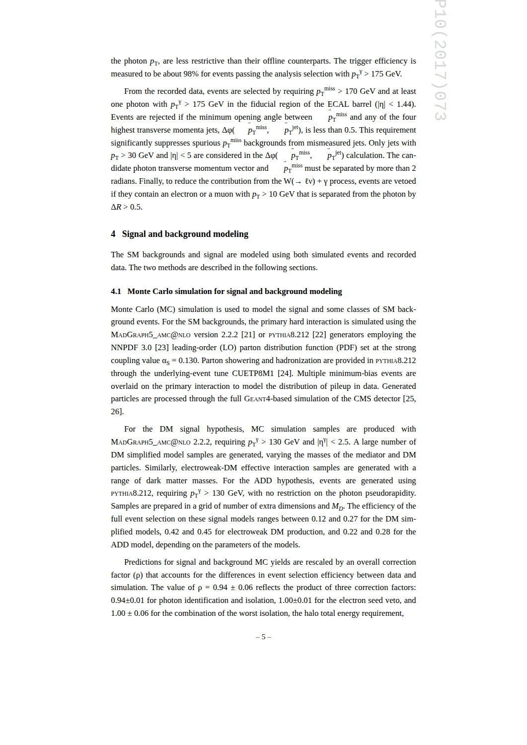JHEP10(2017)073
the photon pT, are less restrictive than their offline counterparts. The trigger efficiency is measured to be about 98% for events passing the analysis selection with pTγ > 175 GeV.
From the recorded data, events are selected by requiring pTmiss > 170 GeV and at least one photon with pTγ > 175 GeV in the fiducial region of the ECAL barrel (|η| < 1.44). Events are rejected if the minimum opening angle between pTmiss and any of the four highest transverse momenta jets, Δφ(pTmiss, pTjet), is less than 0.5. This requirement significantly suppresses spurious pTmiss backgrounds from mismeasured jets. Only jets with pT > 30 GeV and |η| < 5 are considered in the Δφ(pTmiss, pTjet) calculation. The candidate photon transverse momentum vector and pTmiss must be separated by more than 2 radians. Finally, to reduce the contribution from the W(→ ℓν) + γ process, events are vetoed if they contain an electron or a muon with pT > 10 GeV that is separated from the photon by ΔR > 0.5.
4 Signal and background modeling
The SM backgrounds and signal are modeled using both simulated events and recorded data. The two methods are described in the following sections.
4.1 Monte Carlo simulation for signal and background modeling
Monte Carlo (MC) simulation is used to model the signal and some classes of SM background events. For the SM backgrounds, the primary hard interaction is simulated using the MadGraph5_amc@nlo version 2.2.2 [21] or pythia8.212 [22] generators employing the NNPDF 3.0 [23] leading-order (LO) parton distribution function (PDF) set at the strong coupling value αS = 0.130. Parton showering and hadronization are provided in pythia8.212 through the underlying-event tune CUETP8M1 [24]. Multiple minimum-bias events are overlaid on the primary interaction to model the distribution of pileup in data. Generated particles are processed through the full Geant4-based simulation of the CMS detector [25, 26].
For the DM signal hypothesis, MC simulation samples are produced with MadGraph5_amc@nlo 2.2.2, requiring pTγ > 130 GeV and |ηγ| < 2.5. A large number of DM simplified model samples are generated, varying the masses of the mediator and DM particles. Similarly, electroweak-DM effective interaction samples are generated with a range of dark matter masses. For the ADD hypothesis, events are generated using pythia8.212, requiring pTγ > 130 GeV, with no restriction on the photon pseudorapidity. Samples are prepared in a grid of number of extra dimensions and MD. The efficiency of the full event selection on these signal models ranges between 0.12 and 0.27 for the DM simplified models, 0.42 and 0.45 for electroweak DM production, and 0.22 and 0.28 for the ADD model, depending on the parameters of the models.
Predictions for signal and background MC yields are rescaled by an overall correction factor (ρ) that accounts for the differences in event selection efficiency between data and simulation. The value of ρ = 0.94 ± 0.06 reflects the product of three correction factors: 0.94±0.01 for photon identification and isolation, 1.00±0.01 for the electron seed veto, and 1.00 ± 0.06 for the combination of the worst isolation, the halo total energy requirement,
– 5 –